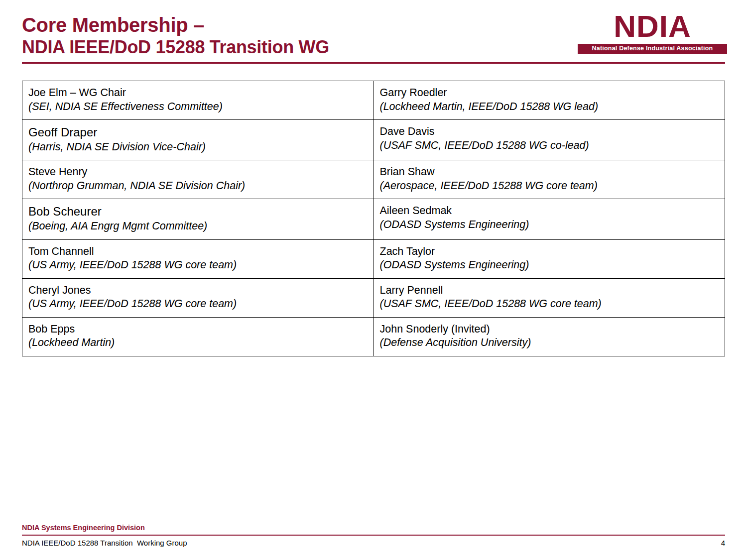NDIA
National Defense Industrial Association
Core Membership –NDIA IEEE/DoD 15288 Transition WG
| Joe Elm – WG Chair (SEI, NDIA SE Effectiveness Committee) | Garry Roedler (Lockheed Martin, IEEE/DoD 15288 WG lead) |
| Geoff Draper (Harris, NDIA SE Division Vice-Chair) | Dave Davis (USAF SMC, IEEE/DoD 15288 WG co-lead) |
| Steve Henry (Northrop Grumman, NDIA SE Division Chair) | Brian Shaw (Aerospace, IEEE/DoD 15288 WG core team) |
| Bob Scheurer (Boeing, AIA Engrg Mgmt Committee) | Aileen Sedmak (ODASD Systems Engineering) |
| Tom Channell (US Army, IEEE/DoD 15288 WG core team) | Zach Taylor (ODASD Systems Engineering) |
| Cheryl Jones (US Army, IEEE/DoD 15288 WG core team) | Larry Pennell (USAF SMC, IEEE/DoD 15288 WG core team) |
| Bob Epps (Lockheed Martin) | John Snoderly (Invited) (Defense Acquisition University) |
NDIA Systems Engineering Division
NDIA IEEE/DoD 15288 Transition Working Group 4